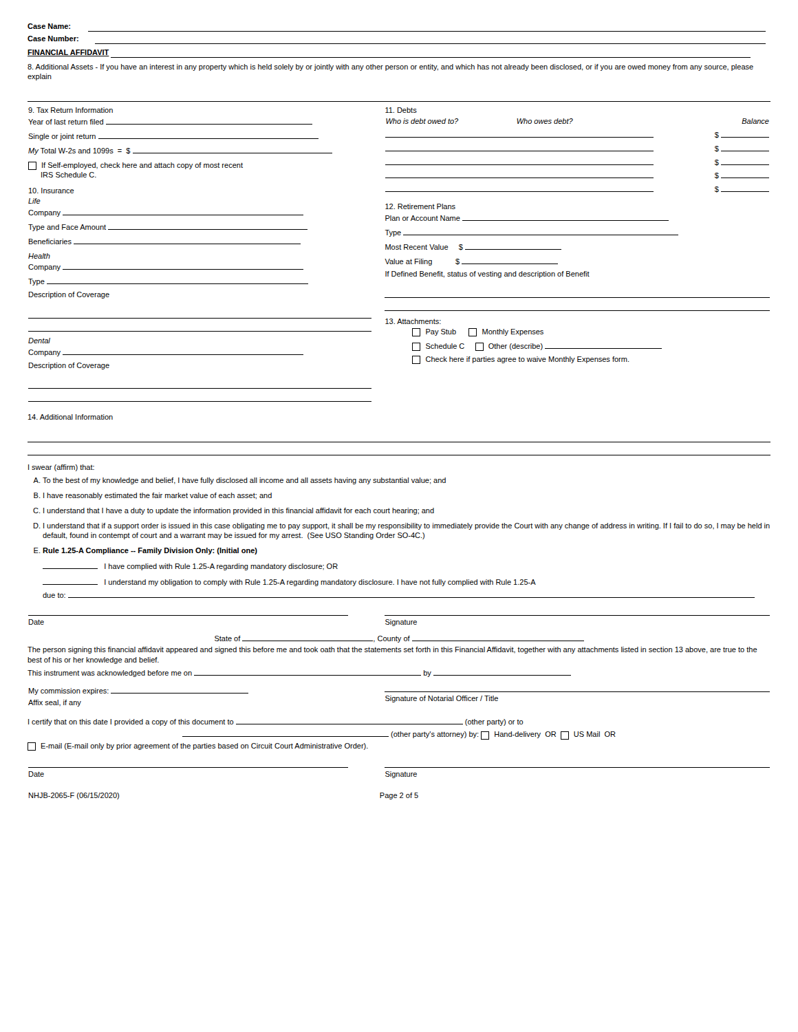Case Name:
Case Number:
FINANCIAL AFFIDAVIT
8. Additional Assets - If you have an interest in any property which is held solely by or jointly with any other person or entity, and which has not already been disclosed, or if you are owed money from any source, please explain
| 9. Tax Return Information Year of last return filed Single or joint return My Total W-2s and 1099s = $ If Self-employed, check here and attach copy of most recent IRS Schedule C. 10. Insurance Life Company Type and Face Amount Beneficiaries Health Company Type Description of Coverage Dental Company Description of Coverage | 11. Debts / Who is debt owed to? / Who owes debt? / Balance / / / $ / / / $ / / / $ / / / $ / / / $ / 12. Retirement Plans Plan or Account Name Type Most Recent Value $ Value at Filing $ If Defined Benefit, status of vesting and description of Benefit 13. Attachments: Pay Stub Monthly Expenses Schedule C Other (describe) Check here if parties agree to waive Monthly Expenses form. |
14. Additional Information
I swear (affirm) that:
To the best of my knowledge and belief, I have fully disclosed all income and all assets having any substantial value; and
I have reasonably estimated the fair market value of each asset; and
I understand that I have a duty to update the information provided in this financial affidavit for each court hearing; and
I understand that if a support order is issued in this case obligating me to pay support, it shall be my responsibility to immediately provide the Court with any change of address in writing. If I fail to do so, I may be held in default, found in contempt of court and a warrant may be issued for my arrest. (See USO Standing Order SO-4C.)
Rule 1.25-A Compliance -- Family Division Only: (Initial one)
I have complied with Rule 1.25-A regarding mandatory disclosure; OR
I understand my obligation to comply with Rule 1.25-A regarding mandatory disclosure. I have not fully complied with Rule 1.25-A
due to:
| Date | Signature |
State of , County of
The person signing this financial affidavit appeared and signed this before me and took oath that the statements set forth in this Financial Affidavit, together with any attachments listed in section 13 above, are true to the best of his or her knowledge and belief.
This instrument was acknowledged before me on by
| My commission expires: Affix seal, if any | Signature of Notarial Officer / Title |
I certify that on this date I provided a copy of this document to (other party) or to
(other party's attorney) by: Hand-delivery OR US Mail OR
E-mail (E-mail only by prior agreement of the parties based on Circuit Court Administrative Order).
| Date | Signature |
| NHJB-2065-F (06/15/2020) | Page 2 of 5 | |